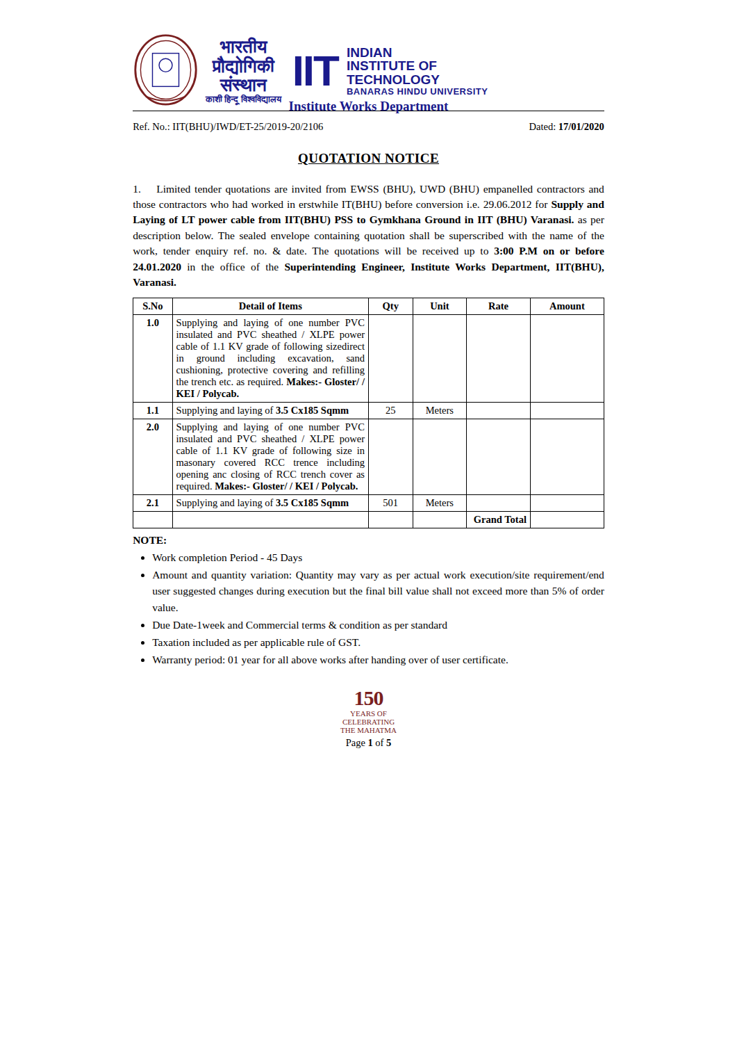भारतीय
प्रौद्योगिकी
संस्थान
काशी हिन्दू विश्वविद्यालय
IIT
INDIAN
INSTITUTE OF
TECHNOLOGY
BANARAS HINDU UNIVERSITY
Institute Works Department
Ref. No.: IIT(BHU)/IWD/ET-25/2019-20/2106
Dated: 17/01/2020
QUOTATION NOTICE
1. Limited tender quotations are invited from EWSS (BHU), UWD (BHU) empanelled contractors and those contractors who had worked in erstwhile IT(BHU) before conversion i.e. 29.06.2012 for Supply and Laying of LT power cable from IIT(BHU) PSS to Gymkhana Ground in IIT (BHU) Varanasi. as per description below. The sealed envelope containing quotation shall be superscribed with the name of the work, tender enquiry ref. no. & date. The quotations will be received up to 3:00 P.M on or before 24.01.2020 in the office of the Superintending Engineer, Institute Works Department, IIT(BHU), Varanasi.
| S.No | Detail of Items | Qty | Unit | Rate | Amount |
| --- | --- | --- | --- | --- | --- |
| 1.0 | Supplying and laying of one number PVC insulated and PVC sheathed / XLPE power cable of 1.1 KV grade of following sizedirect in ground including excavation, sand cushioning, protective covering and refilling the trench etc. as required. Makes:- Gloster/ / KEI / Polycab. | | | | |
| 1.1 | Supplying and laying of 3.5 Cx185 Sqmm | 25 | Meters | | |
| 2.0 | Supplying and laying of one number PVC insulated and PVC sheathed / XLPE power cable of 1.1 KV grade of following size in masonary covered RCC trence including opening anc closing of RCC trench cover as required. Makes:- Gloster/ / KEI / Polycab. | | | | |
| 2.1 | Supplying and laying of 3.5 Cx185 Sqmm | 501 | Meters | | |
| | | | | Grand Total | |
NOTE:
Work completion Period - 45 Days
Amount and quantity variation: Quantity may vary as per actual work execution/site requirement/end user suggested changes during execution but the final bill value shall not exceed more than 5% of order value.
Due Date-1week and Commercial terms & condition as per standard
Taxation included as per applicable rule of GST.
Warranty period: 01 year for all above works after handing over of user certificate.
150
YEARS OF
CELEBRATING
THE MAHATMA
Page 1 of 5